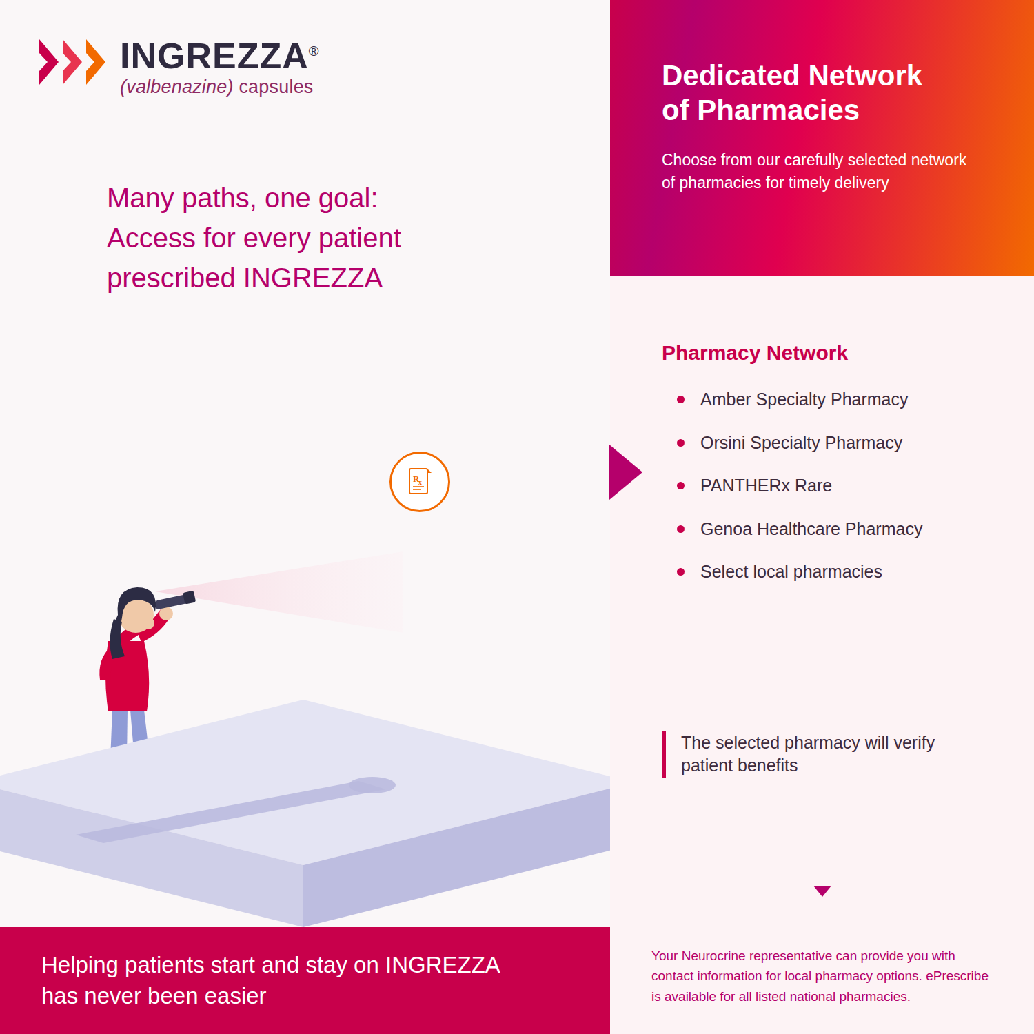INGREZZA®
(valbenazine) capsules
Many paths, one goal:
Access for every patient
prescribed INGREZZA
R x
Helping patients start and stay on INGREZZA
has never been easier
Dedicated Network
of Pharmacies
Choose from our carefully selected network of pharmacies for timely delivery
Pharmacy Network
Amber Specialty Pharmacy
Orsini Specialty Pharmacy
PANTHERx Rare
Genoa Healthcare Pharmacy
Select local pharmacies
The selected pharmacy will verify patient benefits
Your Neurocrine representative can provide you with contact information for local pharmacy options. ePrescribe is available for all listed national pharmacies.